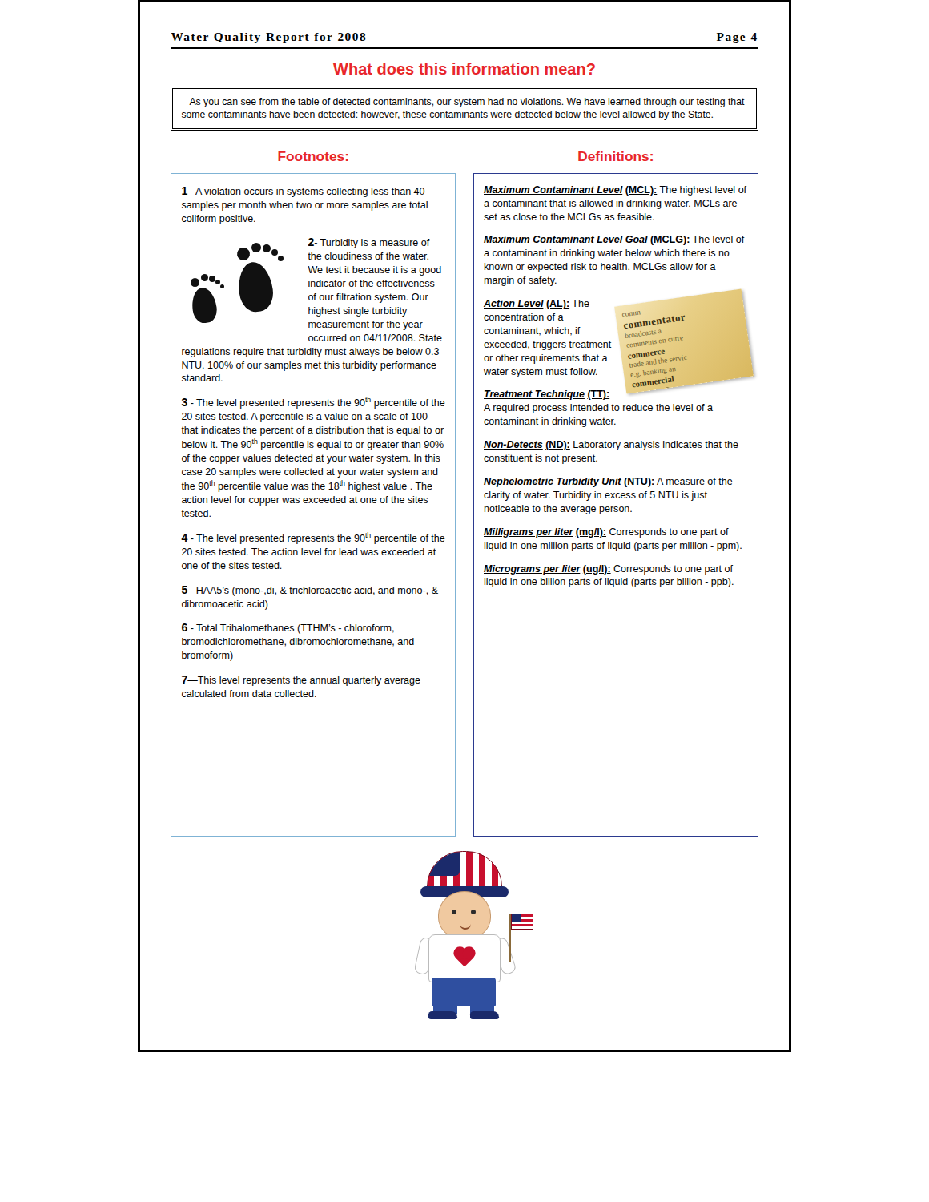Water Quality Report for 2008 Page 4
What does this information mean?
As you can see from the table of detected contaminants, our system had no violations. We have learned through our testing that some contaminants have been detected: however, these contaminants were detected below the level allowed by the State.
Footnotes:
1– A violation occurs in systems collecting less than 40 samples per month when two or more samples are total coliform positive.
2- Turbidity is a measure of the cloudiness of the water. We test it because it is a good indicator of the effectiveness of our filtration system. Our highest single turbidity measurement for the year occurred on 04/11/2008. State regulations require that turbidity must always be below 0.3 NTU. 100% of our samples met this turbidity performance standard.
3 - The level presented represents the 90th percentile of the 20 sites tested. A percentile is a value on a scale of 100 that indicates the percent of a distribution that is equal to or below it. The 90th percentile is equal to or greater than 90% of the copper values detected at your water system. In this case 20 samples were collected at your water system and the 90th percentile value was the 18th highest value . The action level for copper was exceeded at one of the sites tested.
4 - The level presented represents the 90th percentile of the 20 sites tested. The action level for lead was exceeded at one of the sites tested.
5– HAA5’s (mono-,di, & trichloroacetic acid, and mono-, & dibromoacetic acid)
6 - Total Trihalomethanes (TTHM’s - chloroform, bromodichloromethane, dibromochloromethane, and bromoform)
7—This level represents the annual quarterly average calculated from data collected.
Definitions:
Maximum Contaminant Level (MCL): The highest level of a contaminant that is allowed in drinking water. MCLs are set as close to the MCLGs as feasible.
Maximum Contaminant Level Goal (MCLG): The level of a contaminant in drinking water below which there is no known or expected risk to health. MCLGs allow for a margin of safety.
comm
commentator
broadcasts a
comments on curre
commerce
trade and the servic
e.g. banking an
commercial
commerce 2
ns etc.
Action Level (AL): The concentration of a contaminant, which, if exceeded, triggers treatment or other requirements that a water system must follow.
Treatment Technique (TT): A required process intended to reduce the level of a contaminant in drinking water.
Non-Detects (ND): Laboratory analysis indicates that the constituent is not present.
Nephelometric Turbidity Unit (NTU): A measure of the clarity of water. Turbidity in excess of 5 NTU is just noticeable to the average person.
Milligrams per liter (mg/l): Corresponds to one part of liquid in one million parts of liquid (parts per million - ppm).
Micrograms per liter (ug/l): Corresponds to one part of liquid in one billion parts of liquid (parts per billion - ppb).